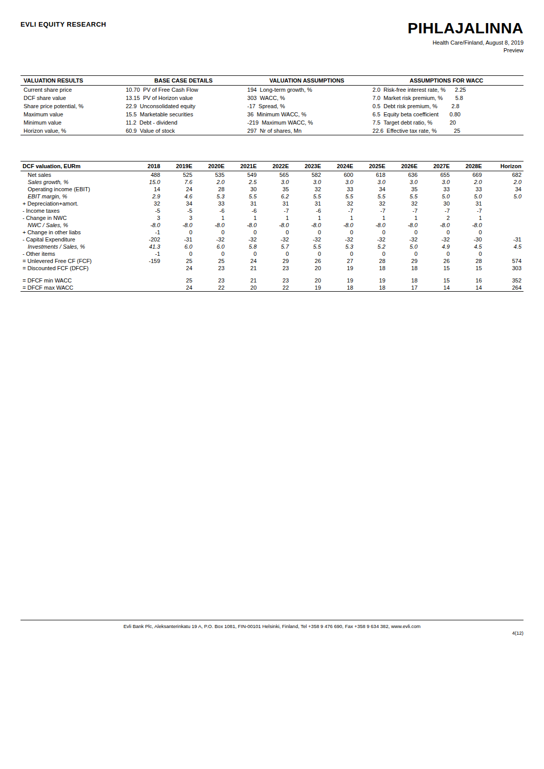EVLI EQUITY RESEARCH
PIHLAJALINNA
Health Care/Finland, August 8, 2019
Preview
| VALUATION RESULTS | BASE CASE DETAILS | VALUATION ASSUMPTIONS | ASSUMPTIONS FOR WACC |
| --- | --- | --- | --- |
| Current share price | 10.70 PV of Free Cash Flow | 194 Long-term growth, % | 2.0 Risk-free interest rate, % 2.25 |
| DCF share value | 13.15 PV of Horizon value | 303 WACC, % | 7.0 Market risk premium, % 5.8 |
| Share price potential, % | 22.9 Unconsolidated equity | -17 Spread, % | 0.5 Debt risk premium, % 2.8 |
| Maximum value | 15.5 Marketable securities | 36 Minimum WACC, % | 6.5 Equity beta coefficient 0.80 |
| Minimum value | 11.2 Debt - dividend | -219 Maximum WACC, % | 7.5 Target debt ratio, % 20 |
| Horizon value, % | 60.9 Value of stock | 297 Nr of shares, Mn | 22.6 Effective tax rate, % 25 |
| DCF valuation, EURm | 2018 | 2019E | 2020E | 2021E | 2022E | 2023E | 2024E | 2025E | 2026E | 2027E | 2028E | Horizon |
| --- | --- | --- | --- | --- | --- | --- | --- | --- | --- | --- | --- | --- |
| Net sales | 488 | 525 | 535 | 549 | 565 | 582 | 600 | 618 | 636 | 655 | 669 | 682 |
| Sales growth, % | 15.0 | 7.6 | 2.0 | 2.5 | 3.0 | 3.0 | 3.0 | 3.0 | 3.0 | 3.0 | 2.0 | 2.0 |
| Operating income (EBIT) | 14 | 24 | 28 | 30 | 35 | 32 | 33 | 34 | 35 | 33 | 33 | 34 |
| EBIT margin, % | 2.9 | 4.6 | 5.3 | 5.5 | 6.2 | 5.5 | 5.5 | 5.5 | 5.5 | 5.0 | 5.0 | 5.0 |
| + Depreciation+amort. | 32 | 34 | 33 | 31 | 31 | 31 | 32 | 32 | 32 | 30 | 31 | |
| - Income taxes | -5 | -5 | -6 | -6 | -7 | -6 | -7 | -7 | -7 | -7 | -7 | |
| - Change in NWC | 3 | 3 | 1 | 1 | 1 | 1 | 1 | 1 | 1 | 2 | 1 | |
| NWC / Sales, % | -8.0 | -8.0 | -8.0 | -8.0 | -8.0 | -8.0 | -8.0 | -8.0 | -8.0 | -8.0 | -8.0 | |
| + Change in other liabs | -1 | 0 | 0 | 0 | 0 | 0 | 0 | 0 | 0 | 0 | 0 | |
| - Capital Expenditure | -202 | -31 | -32 | -32 | -32 | -32 | -32 | -32 | -32 | -32 | -30 | -31 |
| Investments / Sales, % | 41.3 | 6.0 | 6.0 | 5.8 | 5.7 | 5.5 | 5.3 | 5.2 | 5.0 | 4.9 | 4.5 | 4.5 |
| - Other items | -1 | 0 | 0 | 0 | 0 | 0 | 0 | 0 | 0 | 0 | 0 | |
| = Unlevered Free CF (FCF) | -159 | 25 | 25 | 24 | 29 | 26 | 27 | 28 | 29 | 26 | 28 | 574 |
| = Discounted FCF (DFCF) | | 24 | 23 | 21 | 23 | 20 | 19 | 18 | 18 | 15 | 15 | 303 |
| = DFCF min WACC | | 25 | 23 | 21 | 23 | 20 | 19 | 19 | 18 | 15 | 16 | 352 |
| = DFCF max WACC | | 24 | 22 | 20 | 22 | 19 | 18 | 18 | 17 | 14 | 14 | 264 |
Evli Bank Plc, Aleksanterinkatu 19 A, P.O. Box 1081, FIN-00101 Helsinki, Finland, Tel +358 9 476 690, Fax +358 9 634 382, www.evli.com
4(12)